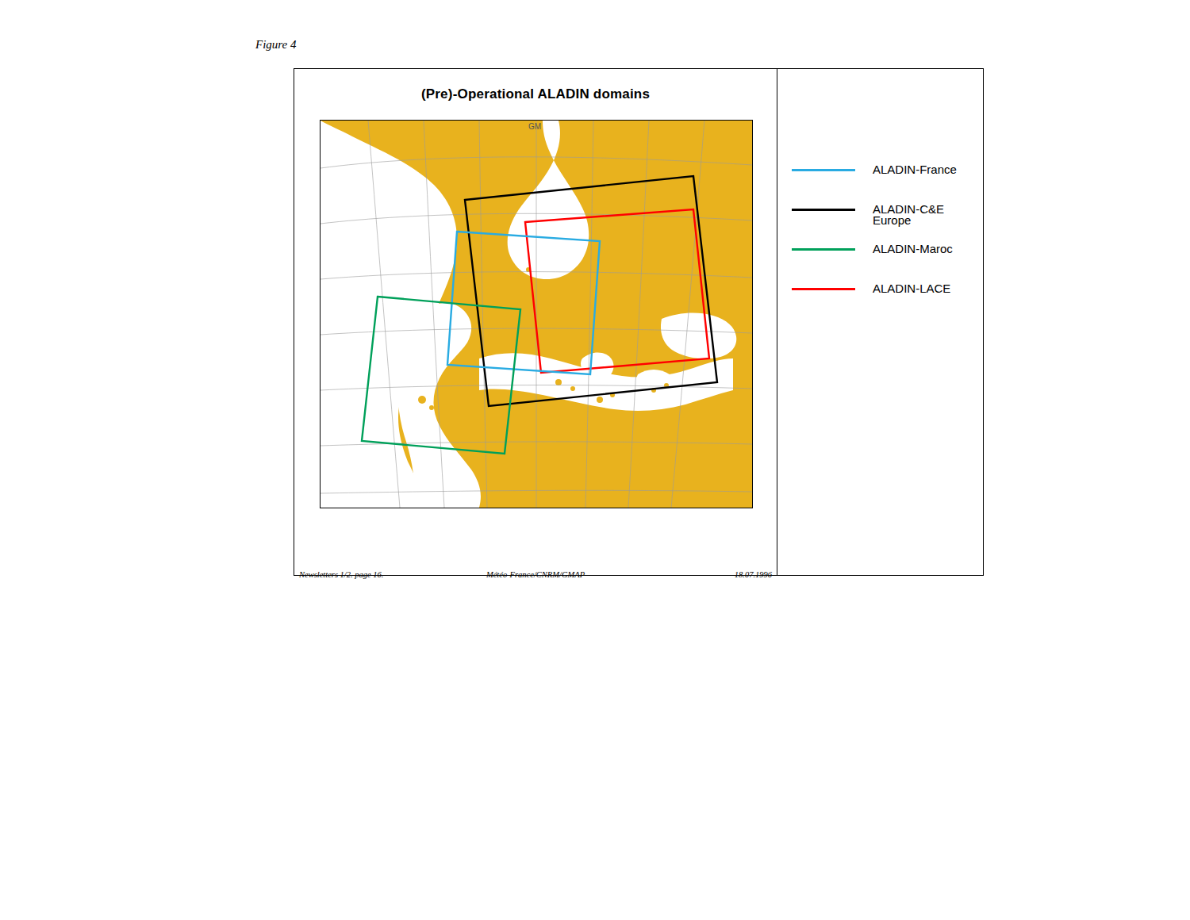Figure 4
(Pre)-Operational ALADIN domains
GM
Newsletters 1/2. page 16. Météo-France/CNRM/GMAP 18.07.1996
ALADIN-France
ALADIN-C&E Europe
ALADIN-Maroc
ALADIN-LACE